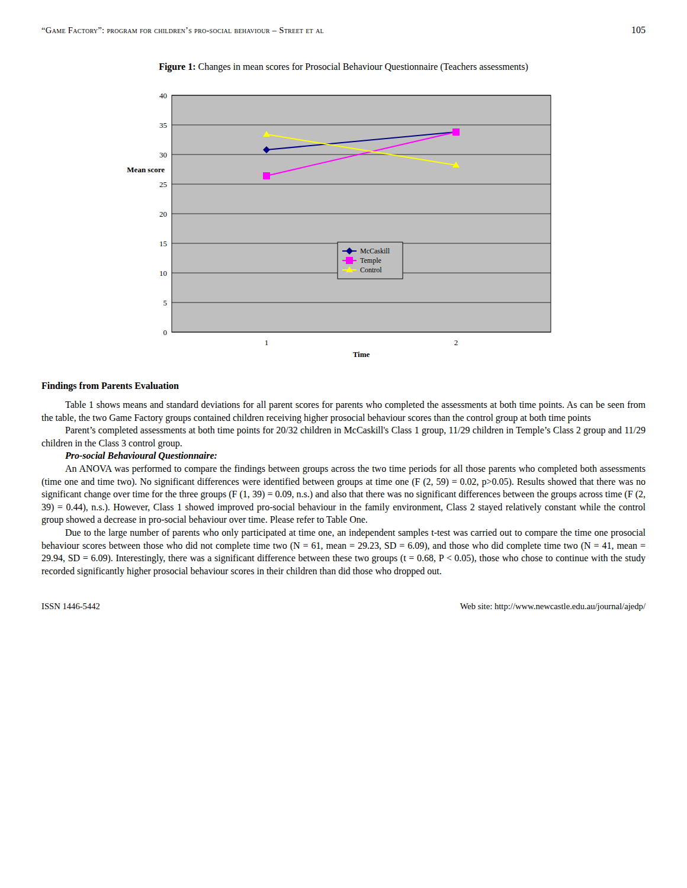“Game Factory”: program for children’s pro-social behaviour – Street et al 105
Figure 1: Changes in mean scores for Prosocial Behaviour Questionnaire (Teachers assessments)
40 35 30 25 20 15 10 5 0 Mean score 1 2 Time McCaskill Temple Control
Findings from Parents Evaluation
Table 1 shows means and standard deviations for all parent scores for parents who completed the assessments at both time points. As can be seen from the table, the two Game Factory groups contained children receiving higher prosocial behaviour scores than the control group at both time points
Parent’s completed assessments at both time points for 20/32 children in McCaskill's Class 1 group, 11/29 children in Temple’s Class 2 group and 11/29 children in the Class 3 control group.
Pro-social Behavioural Questionnaire:
An ANOVA was performed to compare the findings between groups across the two time periods for all those parents who completed both assessments (time one and time two). No significant differences were identified between groups at time one (F (2, 59) = 0.02, p>0.05). Results showed that there was no significant change over time for the three groups (F (1, 39) = 0.09, n.s.) and also that there was no significant differences between the groups across time (F (2, 39) = 0.44), n.s.). However, Class 1 showed improved pro-social behaviour in the family environment, Class 2 stayed relatively constant while the control group showed a decrease in pro-social behaviour over time. Please refer to Table One.
Due to the large number of parents who only participated at time one, an independent samples t-test was carried out to compare the time one prosocial behaviour scores between those who did not complete time two (N = 61, mean = 29.23, SD = 6.09), and those who did complete time two (N = 41, mean = 29.94, SD = 6.09). Interestingly, there was a significant difference between these two groups (t = 0.68, P < 0.05), those who chose to continue with the study recorded significantly higher prosocial behaviour scores in their children than did those who dropped out.
ISSN 1446-5442 Web site: http://www.newcastle.edu.au/journal/ajedp/